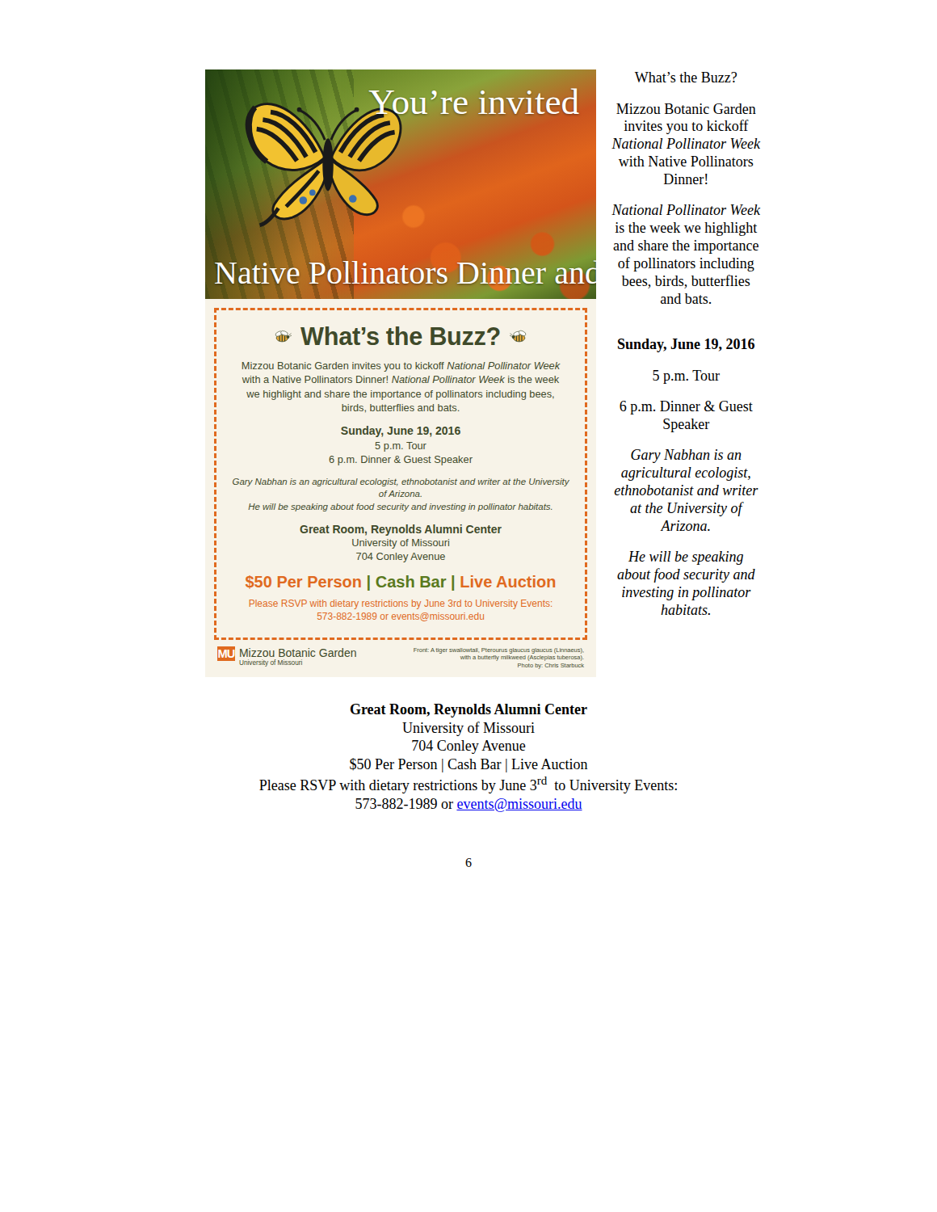You’re invited
Native Pollinators Dinner and Fundraiser
What’s the Buzz?
Mizzou Botanic Garden invites you to kickoff National Pollinator Week
with a Native Pollinators Dinner! National Pollinator Week is the week
we highlight and share the importance of pollinators including bees,
birds, butterflies and bats.
Sunday, June 19, 2016
5 p.m. Tour
6 p.m. Dinner & Guest Speaker
Gary Nabhan is an agricultural ecologist, ethnobotanist and writer at the University of Arizona.
He will be speaking about food security and investing in pollinator habitats.
Great Room, Reynolds Alumni Center
University of Missouri
704 Conley Avenue
$50 Per Person | Cash Bar | Live Auction
Please RSVP with dietary restrictions by June 3rd to University Events:
573-882-1989 or events@missouri.edu
MU
Mizzou Botanic Garden University of Missouri
Front: A tiger swallowtail, Pterourus glaucus glaucus (Linnaeus),
with a butterfly milkweed (Asclepias tuberosa).
Photo by: Chris Starbuck
What’s the Buzz?
Mizzou Botanic Garden invites you to kickoff National Pollinator Week with Native Pollinators Dinner!
National Pollinator Week is the week we highlight and share the importance of pollinators including bees, birds, butterflies and bats.
Sunday, June 19, 2016
5 p.m. Tour
6 p.m. Dinner & Guest Speaker
Gary Nabhan is an agricultural ecologist, ethnobotanist and writer at the University of Arizona.
He will be speaking about food security and investing in pollinator habitats.
Great Room, Reynolds Alumni Center
University of Missouri
704 Conley Avenue
$50 Per Person | Cash Bar | Live Auction
Please RSVP with dietary restrictions by June 3rd to University Events:
573-882-1989 or events@missouri.edu
6